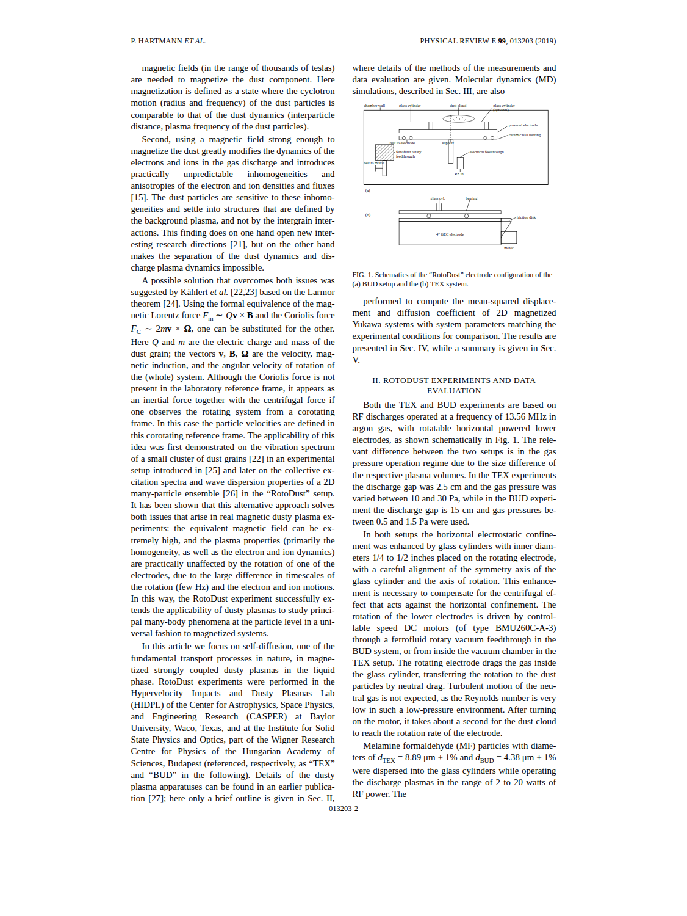P. Hartmann et al.
Physical Review E 99, 013203 (2019)
magnetic fields (in the range of thousands of teslas) are needed to magnetize the dust component. Here magnetization is defined as a state where the cyclotron motion (radius and frequency) of the dust particles is comparable to that of the dust dynamics (interparticle distance, plasma frequency of the dust particles).
Second, using a magnetic field strong enough to magnetize the dust greatly modifies the dynamics of the electrons and ions in the gas discharge and introduces practically unpredictable inhomogeneities and anisotropies of the electron and ion densities and fluxes [15]. The dust particles are sensitive to these inhomogeneities and settle into structures that are defined by the background plasma, and not by the intergrain interactions. This finding does on one hand open new interesting research directions [21], but on the other hand makes the separation of the dust dynamics and discharge plasma dynamics impossible.
A possible solution that overcomes both issues was suggested by Kählert et al. [22,23] based on the Larmor theorem [24]. Using the formal equivalence of the magnetic Lorentz force Fm ∼ Qv × B and the Coriolis force FC ∼ 2mv × Ω, one can be substituted for the other. Here Q and m are the electric charge and mass of the dust grain; the vectors v, B, Ω are the velocity, magnetic induction, and the angular velocity of rotation of the (whole) system. Although the Coriolis force is not present in the laboratory reference frame, it appears as an inertial force together with the centrifugal force if one observes the rotating system from a corotating frame. In this case the particle velocities are defined in this corotating reference frame. The applicability of this idea was first demonstrated on the vibration spectrum of a small cluster of dust grains [22] in an experimental setup introduced in [25] and later on the collective excitation spectra and wave dispersion properties of a 2D many-particle ensemble [26] in the “RotoDust” setup. It has been shown that this alternative approach solves both issues that arise in real magnetic dusty plasma experiments: the equivalent magnetic field can be extremely high, and the plasma properties (primarily the homogeneity, as well as the electron and ion dynamics) are practically unaffected by the rotation of one of the electrodes, due to the large difference in timescales of the rotation (few Hz) and the electron and ion motions. In this way, the RotoDust experiment successfully extends the applicability of dusty plasmas to study principal many-body phenomena at the particle level in a universal fashion to magnetized systems.
In this article we focus on self-diffusion, one of the fundamental transport processes in nature, in magnetized strongly coupled dusty plasmas in the liquid phase. RotoDust experiments were performed in the Hypervelocity Impacts and Dusty Plasmas Lab (HIDPL) of the Center for Astrophysics, Space Physics, and Engineering Research (CASPER) at Baylor University, Waco, Texas, and at the Institute for Solid State Physics and Optics, part of the Wigner Research Centre for Physics of the Hungarian Academy of Sciences, Budapest (referenced, respectively, as “TEX” and “BUD” in the following). Details of the dusty plasma apparatuses can be found in an earlier publication [27]; here only a brief outline is given in Sec. II, where details of the methods of the measurements and data evaluation are given. Molecular dynamics (MD) simulations, described in Sec. III, are also
chamber wall glass cylinder dust cloud glass cylinder (optional) powered electrode ceramic ball bearing belt to electrode support ferrofluid rotary feedthrough electrical feedthrough RF in belt to motor (a) glass cyl. bearing (b) friction disk 4" GEC electrode motor
FIG. 1. Schematics of the “RotoDust” electrode configuration of the (a) BUD setup and the (b) TEX system.
performed to compute the mean-squared displacement and diffusion coefficient of 2D magnetized Yukawa systems with system parameters matching the experimental conditions for comparison. The results are presented in Sec. IV, while a summary is given in Sec. V.
II. RotoDust experiments and data evaluation
Both the TEX and BUD experiments are based on RF discharges operated at a frequency of 13.56 MHz in argon gas, with rotatable horizontal powered lower electrodes, as shown schematically in Fig. 1. The relevant difference between the two setups is in the gas pressure operation regime due to the size difference of the respective plasma volumes. In the TEX experiments the discharge gap was 2.5 cm and the gas pressure was varied between 10 and 30 Pa, while in the BUD experiment the discharge gap is 15 cm and gas pressures between 0.5 and 1.5 Pa were used.
In both setups the horizontal electrostatic confinement was enhanced by glass cylinders with inner diameters 1/4 to 1/2 inches placed on the rotating electrode, with a careful alignment of the symmetry axis of the glass cylinder and the axis of rotation. This enhancement is necessary to compensate for the centrifugal effect that acts against the horizontal confinement. The rotation of the lower electrodes is driven by controllable speed DC motors (of type BMU260C-A-3) through a ferrofluid rotary vacuum feedthrough in the BUD system, or from inside the vacuum chamber in the TEX setup. The rotating electrode drags the gas inside the glass cylinder, transferring the rotation to the dust particles by neutral drag. Turbulent motion of the neutral gas is not expected, as the Reynolds number is very low in such a low-pressure environment. After turning on the motor, it takes about a second for the dust cloud to reach the rotation rate of the electrode.
Melamine formaldehyde (MF) particles with diameters of dTEX = 8.89 μm ± 1% and dBUD = 4.38 μm ± 1% were dispersed into the glass cylinders while operating the discharge plasmas in the range of 2 to 20 watts of RF power. The
013203-2